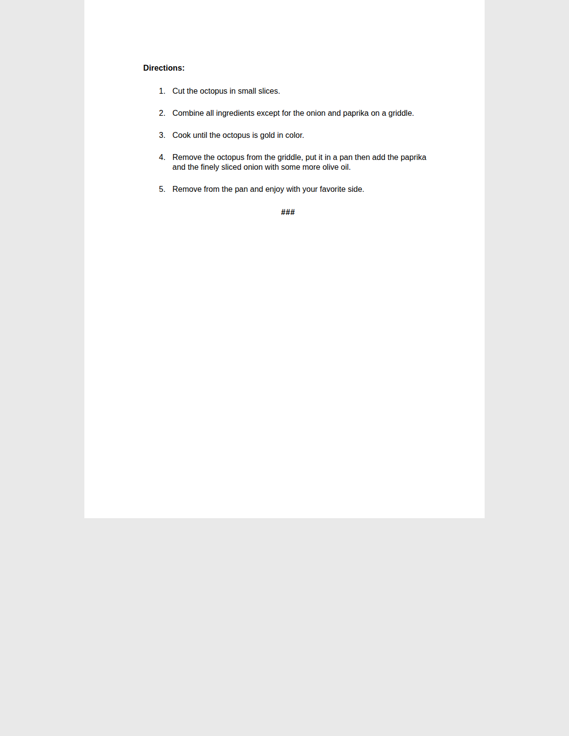Directions:
Cut the octopus in small slices.
Combine all ingredients except for the onion and paprika on a griddle.
Cook until the octopus is gold in color.
Remove the octopus from the griddle, put it in a pan then add the paprika and the finely sliced onion with some more olive oil.
Remove from the pan and enjoy with your favorite side.
###